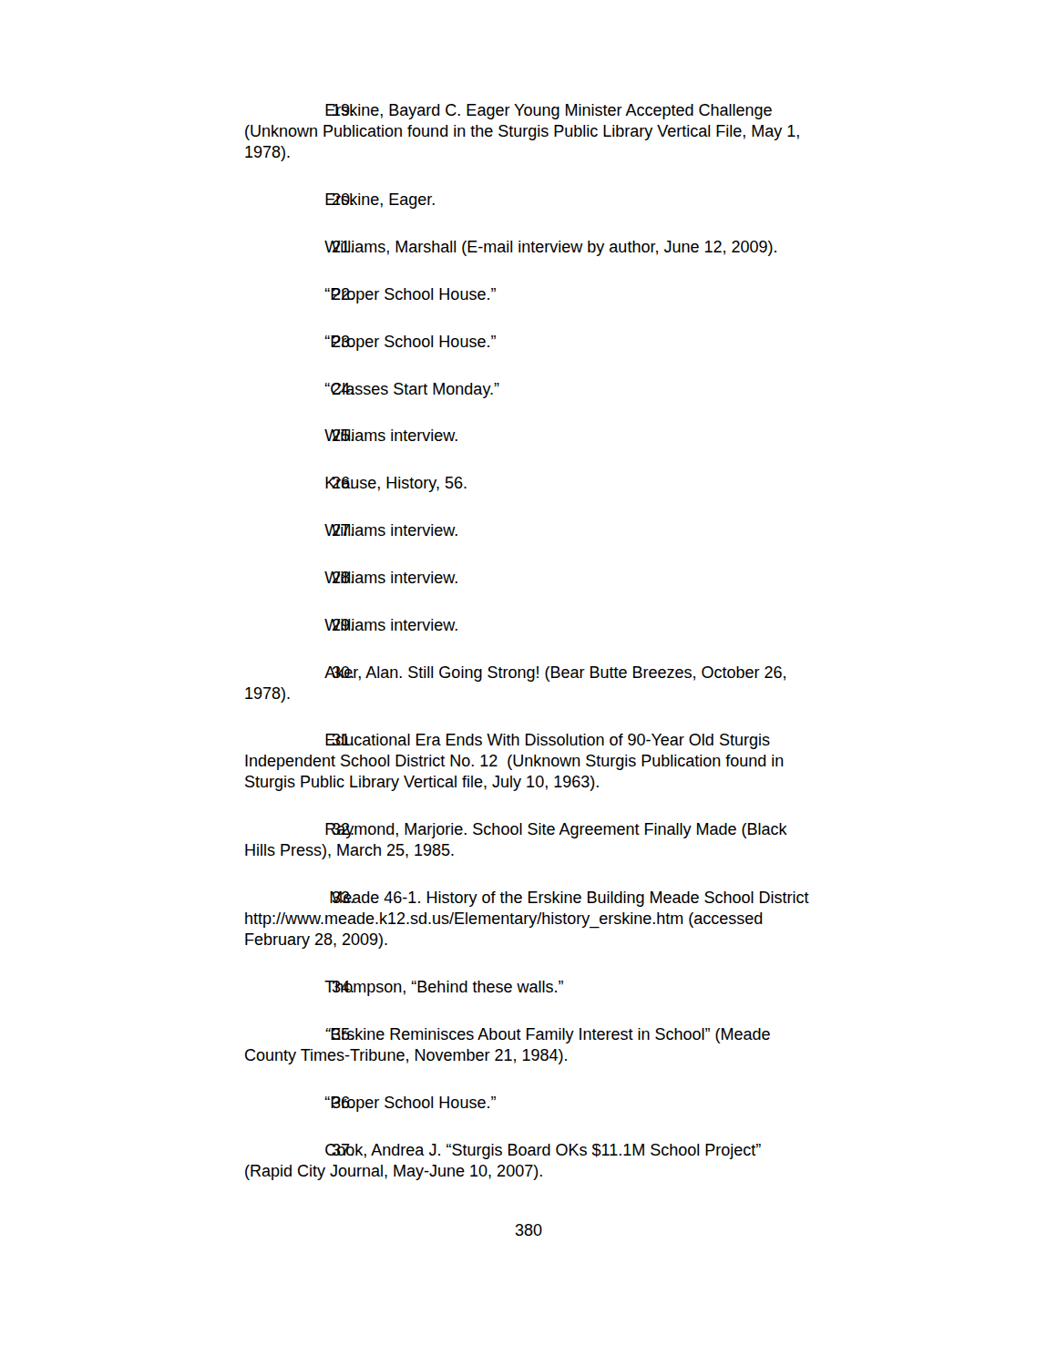19. Erskine, Bayard C. Eager Young Minister Accepted Challenge (Unknown Publication found in the Sturgis Public Library Vertical File, May 1, 1978).
20. Erskine, Eager.
21. Williams, Marshall (E-mail interview by author, June 12, 2009).
22.“Proper School House.”
23.“Proper School House.”
24.“Classes Start Monday.”
25. Williams interview.
26. Krause, History, 56.
27. Williams interview.
28. Williams interview.
29. Williams interview.
30. Aker, Alan. Still Going Strong! (Bear Butte Breezes, October 26, 1978).
31. Educational Era Ends With Dissolution of 90-Year Old Sturgis Independent School District No. 12 (Unknown Sturgis Publication found in Sturgis Public Library Vertical file, July 10, 1963).
32. Raymond, Marjorie. School Site Agreement Finally Made (Black Hills Press), March 25, 1985.
33. Meade 46-1. History of the Erskine Building Meade School District http://www.meade.k12.sd.us/Elementary/history_erskine.htm (accessed February 28, 2009).
34. Thompson, “Behind these walls.”
35.“Erskine Reminisces About Family Interest in School” (Meade County Times-Tribune, November 21, 1984).
36.“Proper School House.”
37. Cook, Andrea J. “Sturgis Board OKs $11.1M School Project” (Rapid City Journal, May-June 10, 2007).
380